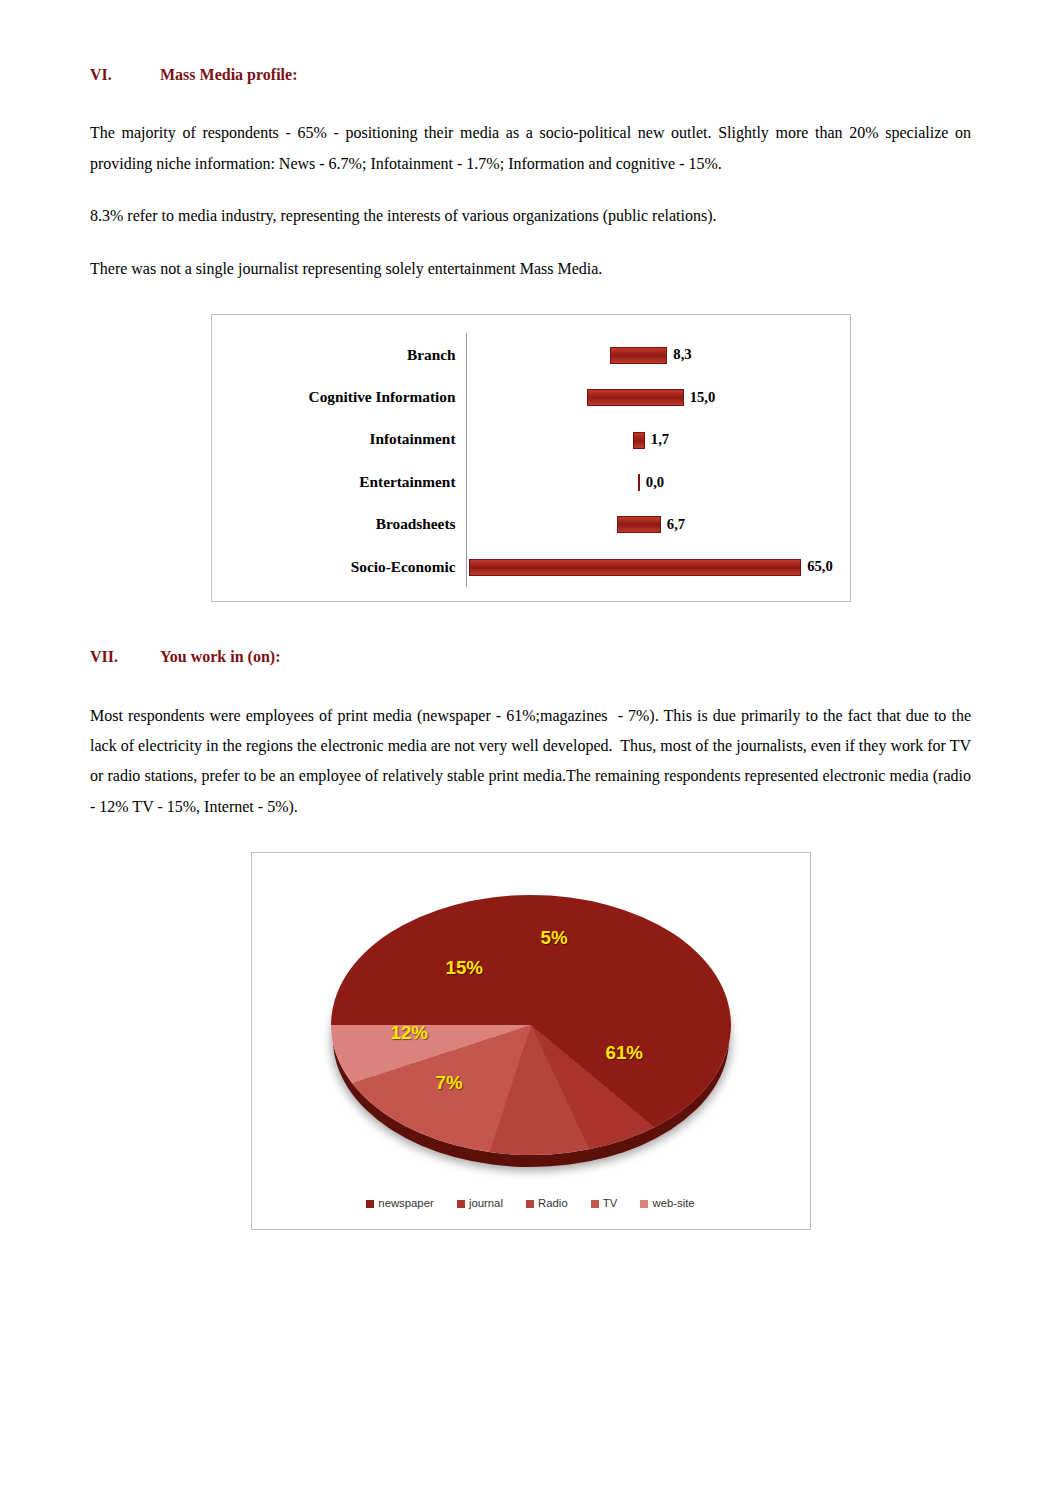VI. Mass Media profile:
The majority of respondents - 65% - positioning their media as a socio-political new outlet. Slightly more than 20% specialize on providing niche information: News - 6.7%; Infotainment - 1.7%; Information and cognitive - 15%.
8.3% refer to media industry, representing the interests of various organizations (public relations).
There was not a single journalist representing solely entertainment Mass Media.
| Branch | 8,3 |
| Cognitive Information | 15,0 |
| Infotainment | 1,7 |
| Entertainment | 0,0 |
| Broadsheets | 6,7 |
| Socio-Economic | 65,0 |
VII. You work in (on):
Most respondents were employees of print media (newspaper - 61%;magazines - 7%). This is due primarily to the fact that due to the lack of electricity in the regions the electronic media are not very well developed. Thus, most of the journalists, even if they work for TV or radio stations, prefer to be an employee of relatively stable print media.The remaining respondents represented electronic media (radio - 12% TV - 15%, Internet - 5%).
61% 7% 12% 15% 5%
newspaper journal Radio TV web-site